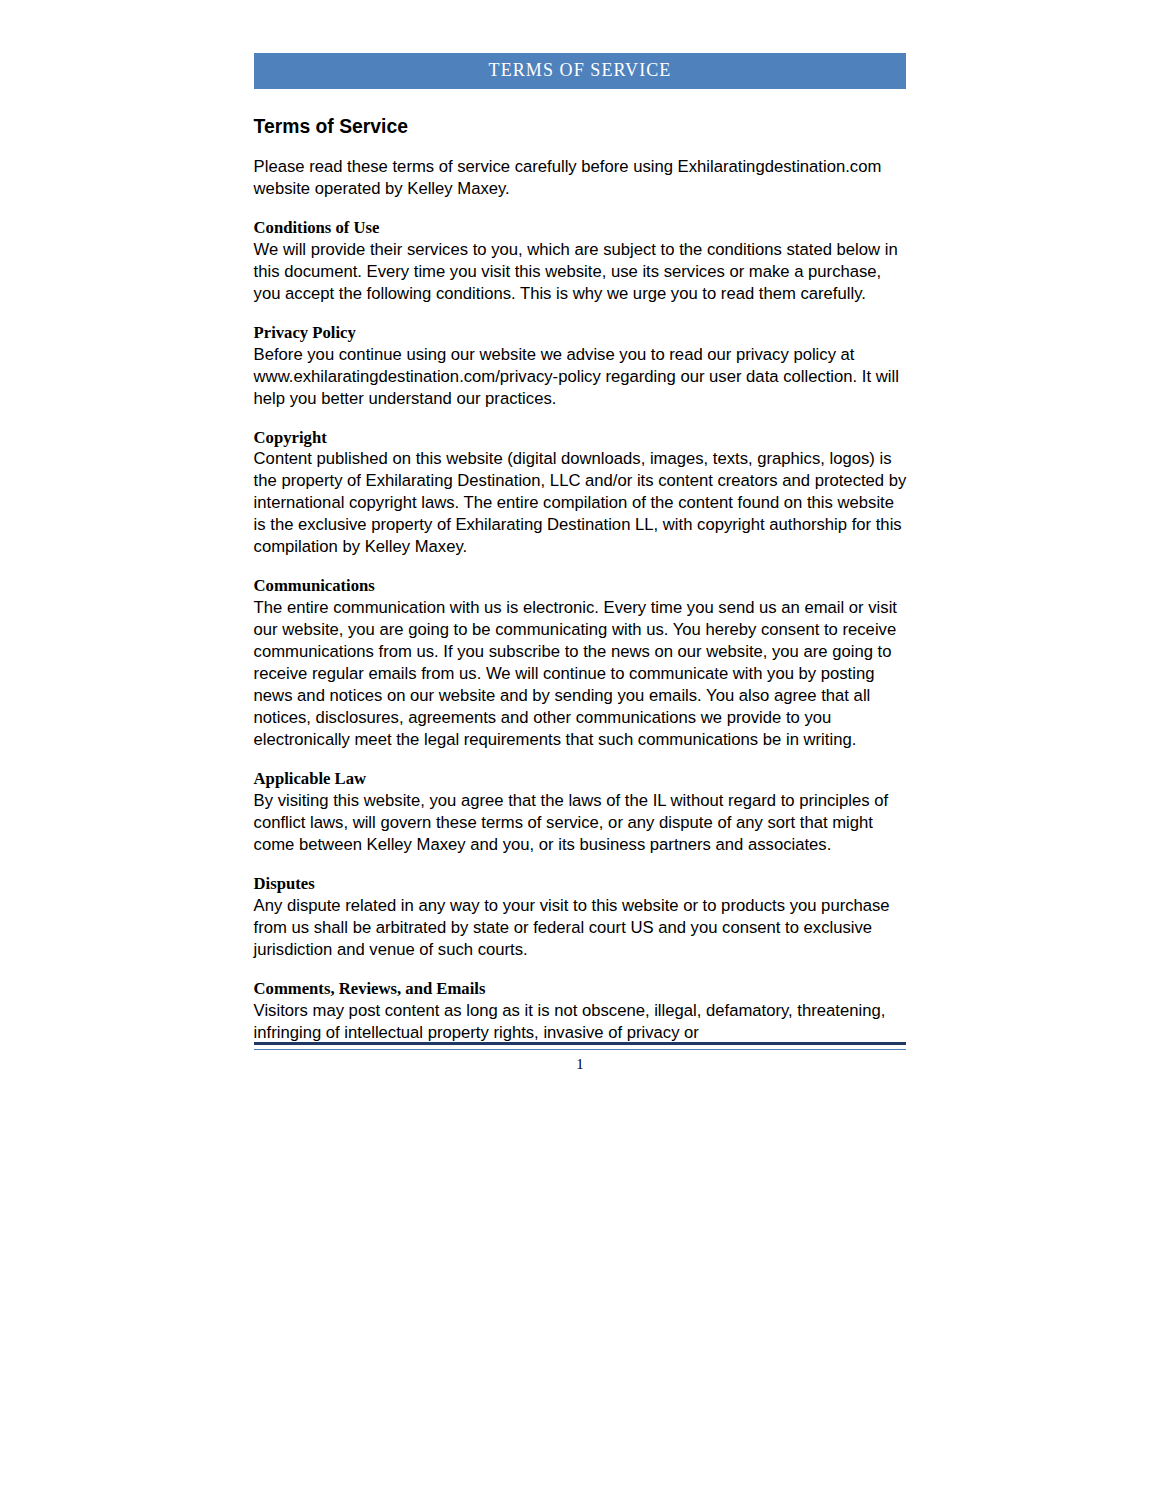TERMS OF SERVICE
Terms of Service
Please read these terms of service carefully before using Exhilaratingdestination.com website operated by Kelley Maxey.
Conditions of Use
We will provide their services to you, which are subject to the conditions stated below in this document. Every time you visit this website, use its services or make a purchase, you accept the following conditions. This is why we urge you to read them carefully.
Privacy Policy
Before you continue using our website we advise you to read our privacy policy at www.exhilaratingdestination.com/privacy-policy regarding our user data collection. It will help you better understand our practices.
Copyright
Content published on this website (digital downloads, images, texts, graphics, logos) is the property of Exhilarating Destination, LLC and/or its content creators and protected by international copyright laws. The entire compilation of the content found on this website is the exclusive property of Exhilarating Destination LL, with copyright authorship for this compilation by Kelley Maxey.
Communications
The entire communication with us is electronic. Every time you send us an email or visit our website, you are going to be communicating with us. You hereby consent to receive communications from us. If you subscribe to the news on our website, you are going to receive regular emails from us. We will continue to communicate with you by posting news and notices on our website and by sending you emails. You also agree that all notices, disclosures, agreements and other communications we provide to you electronically meet the legal requirements that such communications be in writing.
Applicable Law
By visiting this website, you agree that the laws of the IL without regard to principles of conflict laws, will govern these terms of service, or any dispute of any sort that might come between Kelley Maxey and you, or its business partners and associates.
Disputes
Any dispute related in any way to your visit to this website or to products you purchase from us shall be arbitrated by state or federal court US and you consent to exclusive jurisdiction and venue of such courts.
Comments, Reviews, and Emails
Visitors may post content as long as it is not obscene, illegal, defamatory, threatening, infringing of intellectual property rights, invasive of privacy or
1